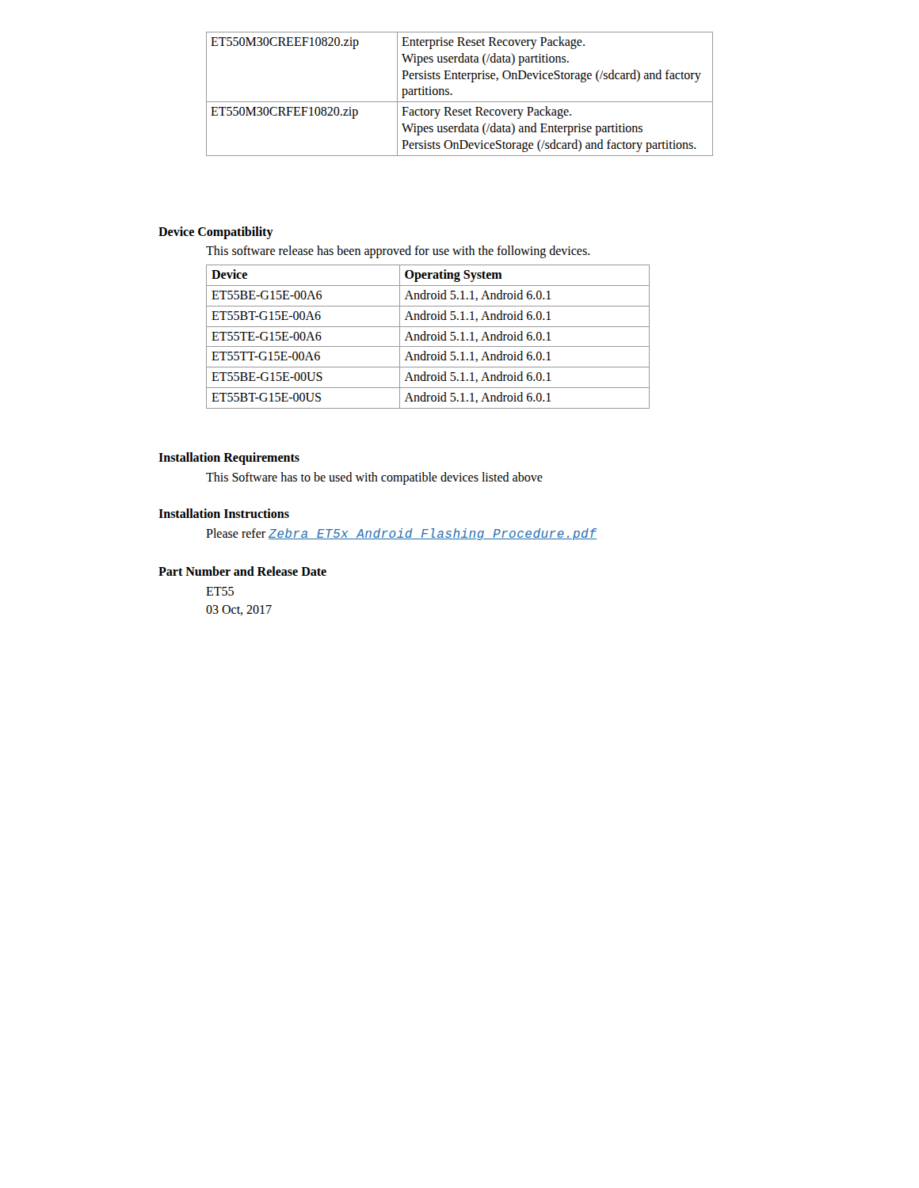| ET550M30CREEF10820.zip | Enterprise Reset Recovery Package. Wipes userdata (/data) partitions. Persists Enterprise, OnDeviceStorage (/sdcard) and factory partitions. |
| ET550M30CRFEF10820.zip | Factory Reset Recovery Package. Wipes userdata (/data) and Enterprise partitions Persists OnDeviceStorage (/sdcard) and factory partitions. |
Device Compatibility
This software release has been approved for use with the following devices.
| Device | Operating System |
| --- | --- |
| ET55BE-G15E-00A6 | Android 5.1.1, Android 6.0.1 |
| ET55BT-G15E-00A6 | Android 5.1.1, Android 6.0.1 |
| ET55TE-G15E-00A6 | Android 5.1.1, Android 6.0.1 |
| ET55TT-G15E-00A6 | Android 5.1.1, Android 6.0.1 |
| ET55BE-G15E-00US | Android 5.1.1, Android 6.0.1 |
| ET55BT-G15E-00US | Android 5.1.1, Android 6.0.1 |
Installation Requirements
This Software has to be used with compatible devices listed above
Installation Instructions
Please refer Zebra_ET5x_Android_Flashing_Procedure.pdf
Part Number and Release Date
ET55
03 Oct, 2017